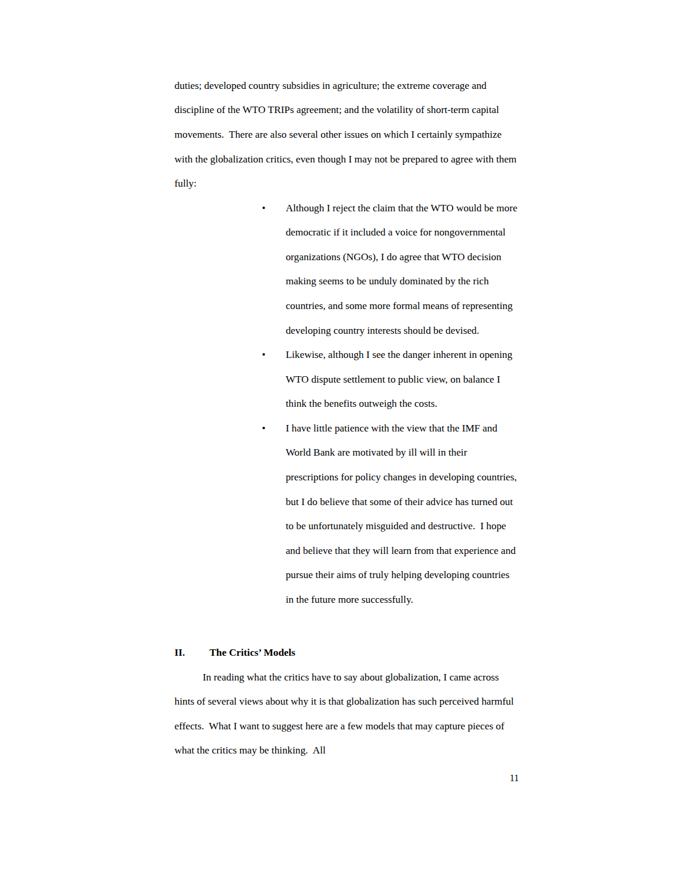duties; developed country subsidies in agriculture; the extreme coverage and discipline of the WTO TRIPs agreement; and the volatility of short-term capital movements. There are also several other issues on which I certainly sympathize with the globalization critics, even though I may not be prepared to agree with them fully:
Although I reject the claim that the WTO would be more democratic if it included a voice for nongovernmental organizations (NGOs), I do agree that WTO decision making seems to be unduly dominated by the rich countries, and some more formal means of representing developing country interests should be devised.
Likewise, although I see the danger inherent in opening WTO dispute settlement to public view, on balance I think the benefits outweigh the costs.
I have little patience with the view that the IMF and World Bank are motivated by ill will in their prescriptions for policy changes in developing countries, but I do believe that some of their advice has turned out to be unfortunately misguided and destructive. I hope and believe that they will learn from that experience and pursue their aims of truly helping developing countries in the future more successfully.
II. The Critics’ Models
In reading what the critics have to say about globalization, I came across hints of several views about why it is that globalization has such perceived harmful effects. What I want to suggest here are a few models that may capture pieces of what the critics may be thinking. All
11